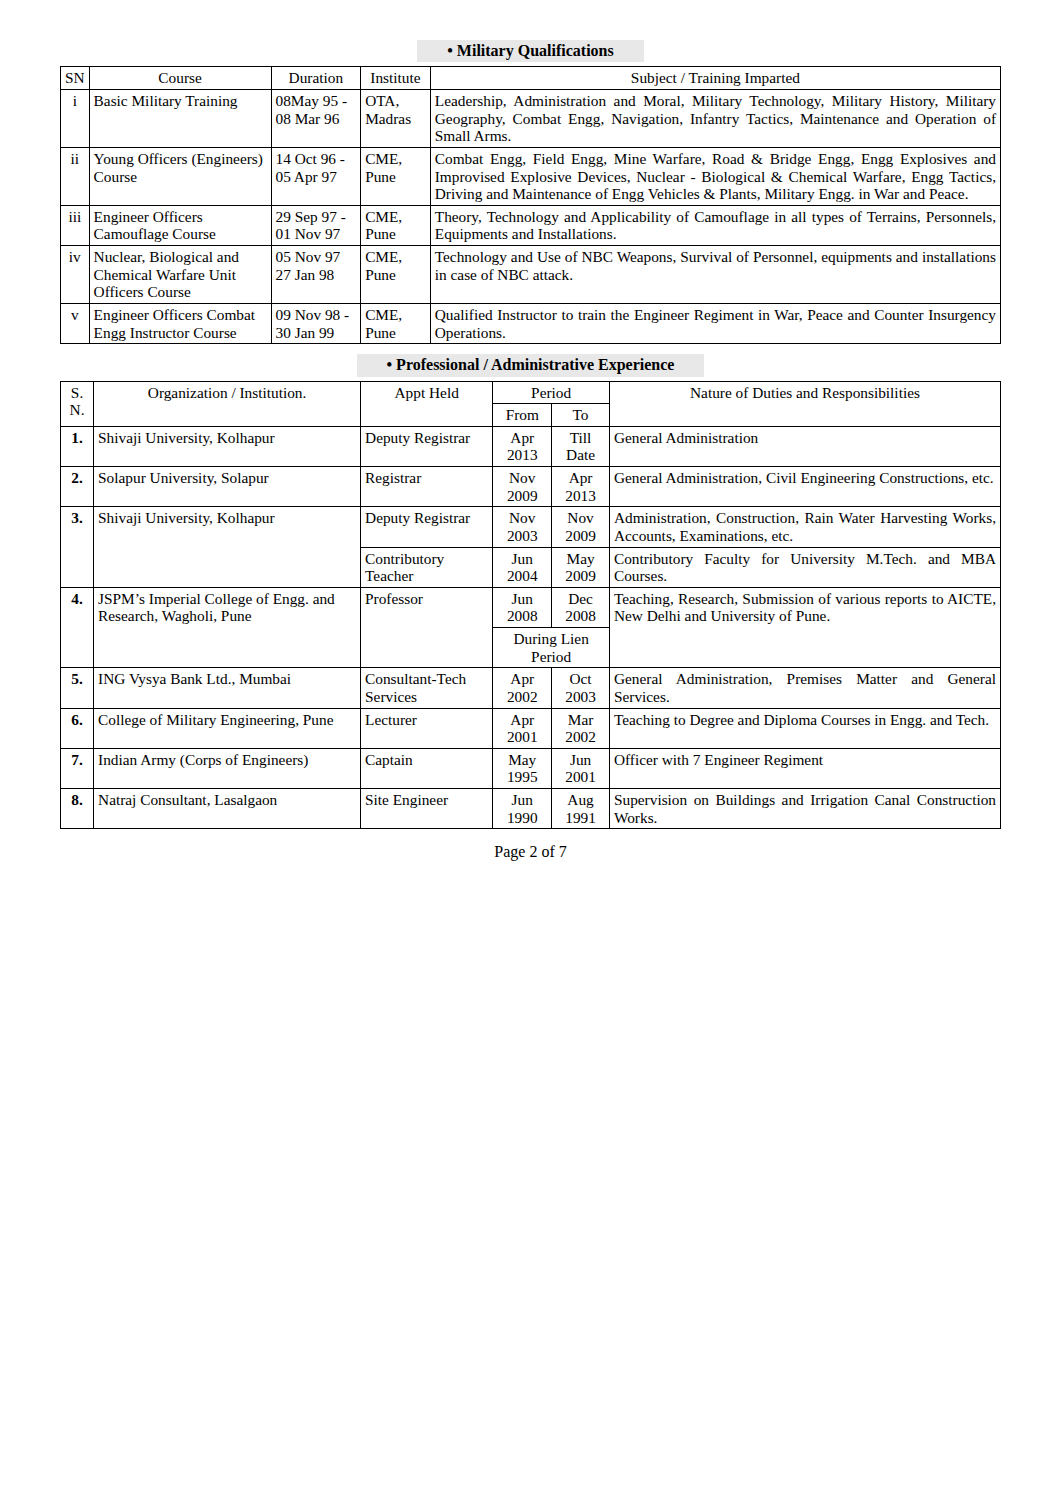• Military Qualifications
| SN | Course | Duration | Institute | Subject / Training Imparted |
| --- | --- | --- | --- | --- |
| i | Basic Military Training | 08May 95 - 08 Mar 96 | OTA, Madras | Leadership, Administration and Moral, Military Technology, Military History, Military Geography, Combat Engg, Navigation, Infantry Tactics, Maintenance and Operation of Small Arms. |
| ii | Young Officers (Engineers) Course | 14 Oct 96 - 05 Apr 97 | CME, Pune | Combat Engg, Field Engg, Mine Warfare, Road & Bridge Engg, Engg Explosives and Improvised Explosive Devices, Nuclear - Biological & Chemical Warfare, Engg Tactics, Driving and Maintenance of Engg Vehicles & Plants, Military Engg. in War and Peace. |
| iii | Engineer Officers Camouflage Course | 29 Sep 97 - 01 Nov 97 | CME, Pune | Theory, Technology and Applicability of Camouflage in all types of Terrains, Personnels, Equipments and Installations. |
| iv | Nuclear, Biological and Chemical Warfare Unit Officers Course | 05 Nov 97 27 Jan 98 | CME, Pune | Technology and Use of NBC Weapons, Survival of Personnel, equipments and installations in case of NBC attack. |
| v | Engineer Officers Combat Engg Instructor Course | 09 Nov 98 - 30 Jan 99 | CME, Pune | Qualified Instructor to train the Engineer Regiment in War, Peace and Counter Insurgency Operations. |
• Professional / Administrative Experience
| S. N. | Organization / Institution. | Appt Held | Period | Nature of Duties and Responsibilities |
| --- | --- | --- | --- | --- |
| From | To |
| 1. | Shivaji University, Kolhapur | Deputy Registrar | Apr 2013 | Till Date | General Administration |
| 2. | Solapur University, Solapur | Registrar | Nov 2009 | Apr 2013 | General Administration, Civil Engineering Constructions, etc. |
| 3. | Shivaji University, Kolhapur | Deputy Registrar | Nov 2003 | Nov 2009 | Administration, Construction, Rain Water Harvesting Works, Accounts, Examinations, etc. |
| Contributory Teacher | Jun 2004 | May 2009 | Contributory Faculty for University M.Tech. and MBA Courses. |
| 4. | JSPM’s Imperial College of Engg. and Research, Wagholi, Pune | Professor | Jun 2008 | Dec 2008 | Teaching, Research, Submission of various reports to AICTE, New Delhi and University of Pune. |
| During Lien Period |
| 5. | ING Vysya Bank Ltd., Mumbai | Consultant-Tech Services | Apr 2002 | Oct 2003 | General Administration, Premises Matter and General Services. |
| 6. | College of Military Engineering, Pune | Lecturer | Apr 2001 | Mar 2002 | Teaching to Degree and Diploma Courses in Engg. and Tech. |
| 7. | Indian Army (Corps of Engineers) | Captain | May 1995 | Jun 2001 | Officer with 7 Engineer Regiment |
| 8. | Natraj Consultant, Lasalgaon | Site Engineer | Jun 1990 | Aug 1991 | Supervision on Buildings and Irrigation Canal Construction Works. |
Page 2 of 7